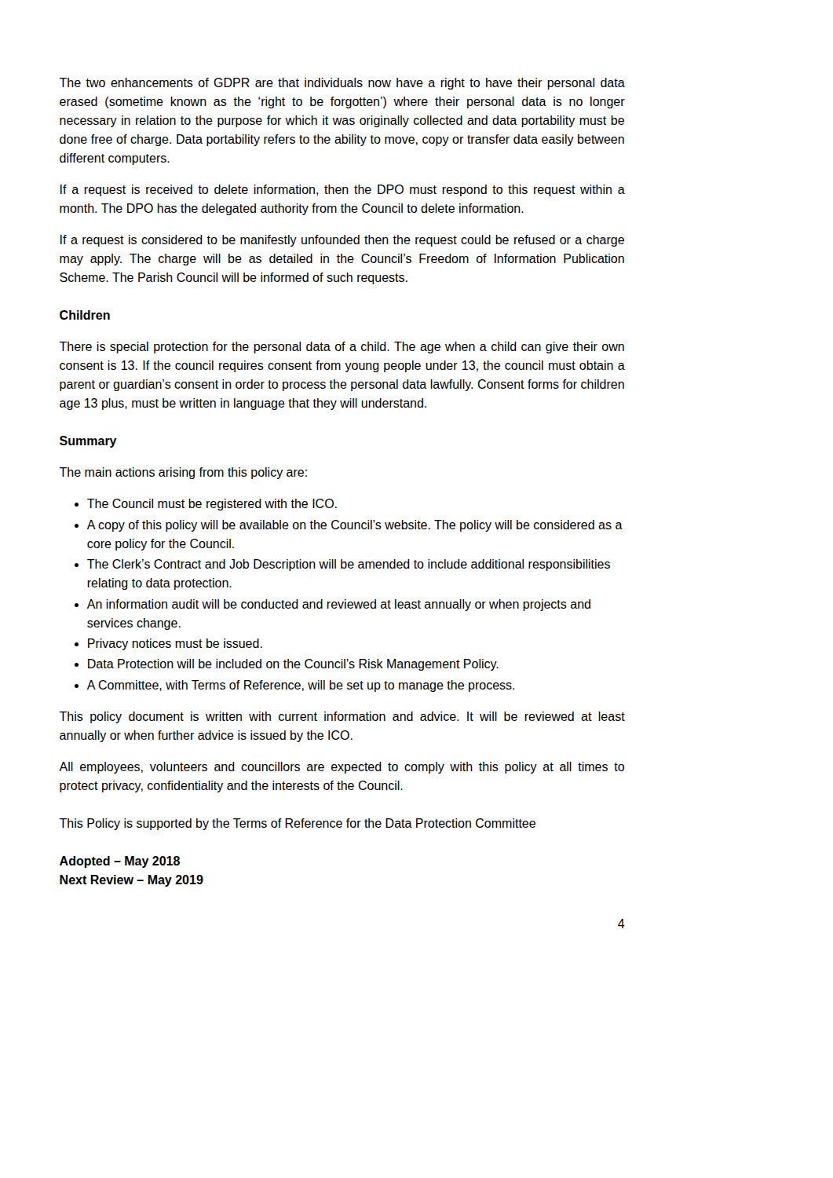The two enhancements of GDPR are that individuals now have a right to have their personal data erased (sometime known as the ‘right to be forgotten’) where their personal data is no longer necessary in relation to the purpose for which it was originally collected and data portability must be done free of charge. Data portability refers to the ability to move, copy or transfer data easily between different computers.
If a request is received to delete information, then the DPO must respond to this request within a month. The DPO has the delegated authority from the Council to delete information.
If a request is considered to be manifestly unfounded then the request could be refused or a charge may apply. The charge will be as detailed in the Council’s Freedom of Information Publication Scheme. The Parish Council will be informed of such requests.
Children
There is special protection for the personal data of a child. The age when a child can give their own consent is 13. If the council requires consent from young people under 13, the council must obtain a parent or guardian’s consent in order to process the personal data lawfully. Consent forms for children age 13 plus, must be written in language that they will understand.
Summary
The main actions arising from this policy are:
The Council must be registered with the ICO.
A copy of this policy will be available on the Council’s website. The policy will be considered as a core policy for the Council.
The Clerk’s Contract and Job Description will be amended to include additional responsibilities relating to data protection.
An information audit will be conducted and reviewed at least annually or when projects and services change.
Privacy notices must be issued.
Data Protection will be included on the Council’s Risk Management Policy.
A Committee, with Terms of Reference, will be set up to manage the process.
This policy document is written with current information and advice. It will be reviewed at least annually or when further advice is issued by the ICO.
All employees, volunteers and councillors are expected to comply with this policy at all times to protect privacy, confidentiality and the interests of the Council.
This Policy is supported by the Terms of Reference for the Data Protection Committee
Adopted – May 2018 Next Review – May 2019
4